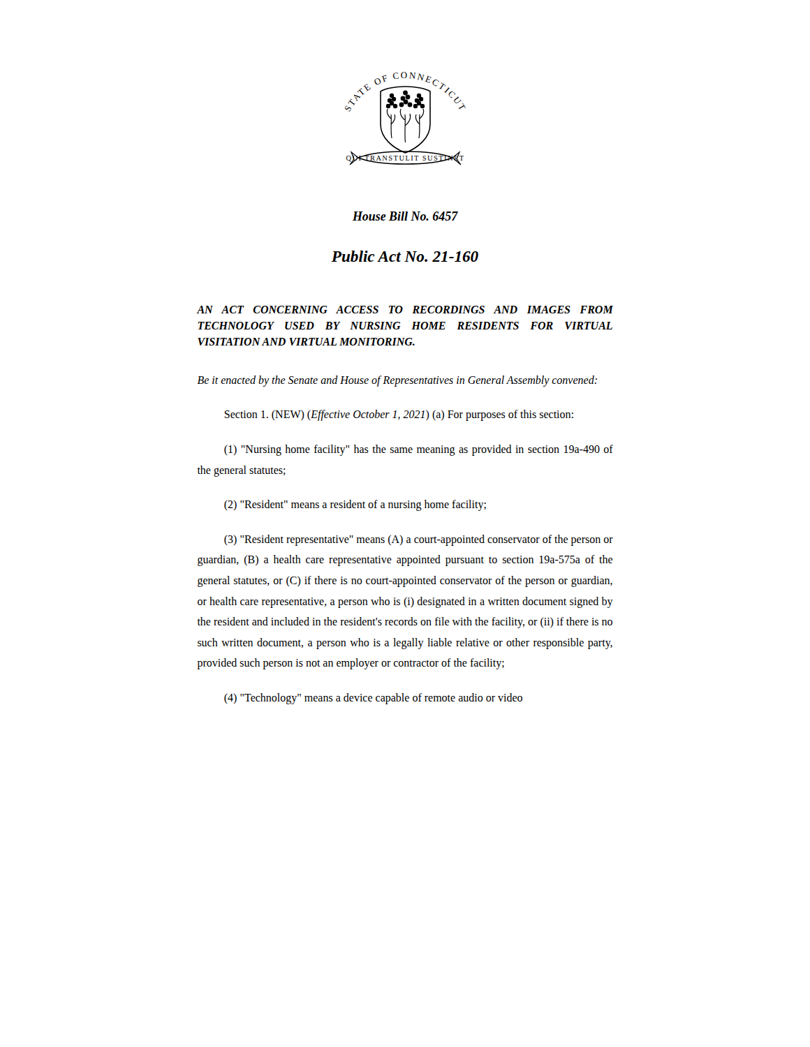STATE OF CONNECTICUT QUI TRANSTULIT SUSTINET
House Bill No. 6457
Public Act No. 21-160
AN ACT CONCERNING ACCESS TO RECORDINGS AND IMAGES FROM TECHNOLOGY USED BY NURSING HOME RESIDENTS FOR VIRTUAL VISITATION AND VIRTUAL MONITORING.
Be it enacted by the Senate and House of Representatives in General Assembly convened:
Section 1. (NEW) (Effective October 1, 2021) (a) For purposes of this section:
(1) "Nursing home facility" has the same meaning as provided in section 19a-490 of the general statutes;
(2) "Resident" means a resident of a nursing home facility;
(3) "Resident representative" means (A) a court-appointed conservator of the person or guardian, (B) a health care representative appointed pursuant to section 19a-575a of the general statutes, or (C) if there is no court-appointed conservator of the person or guardian, or health care representative, a person who is (i) designated in a written document signed by the resident and included in the resident's records on file with the facility, or (ii) if there is no such written document, a person who is a legally liable relative or other responsible party, provided such person is not an employer or contractor of the facility;
(4) "Technology" means a device capable of remote audio or video